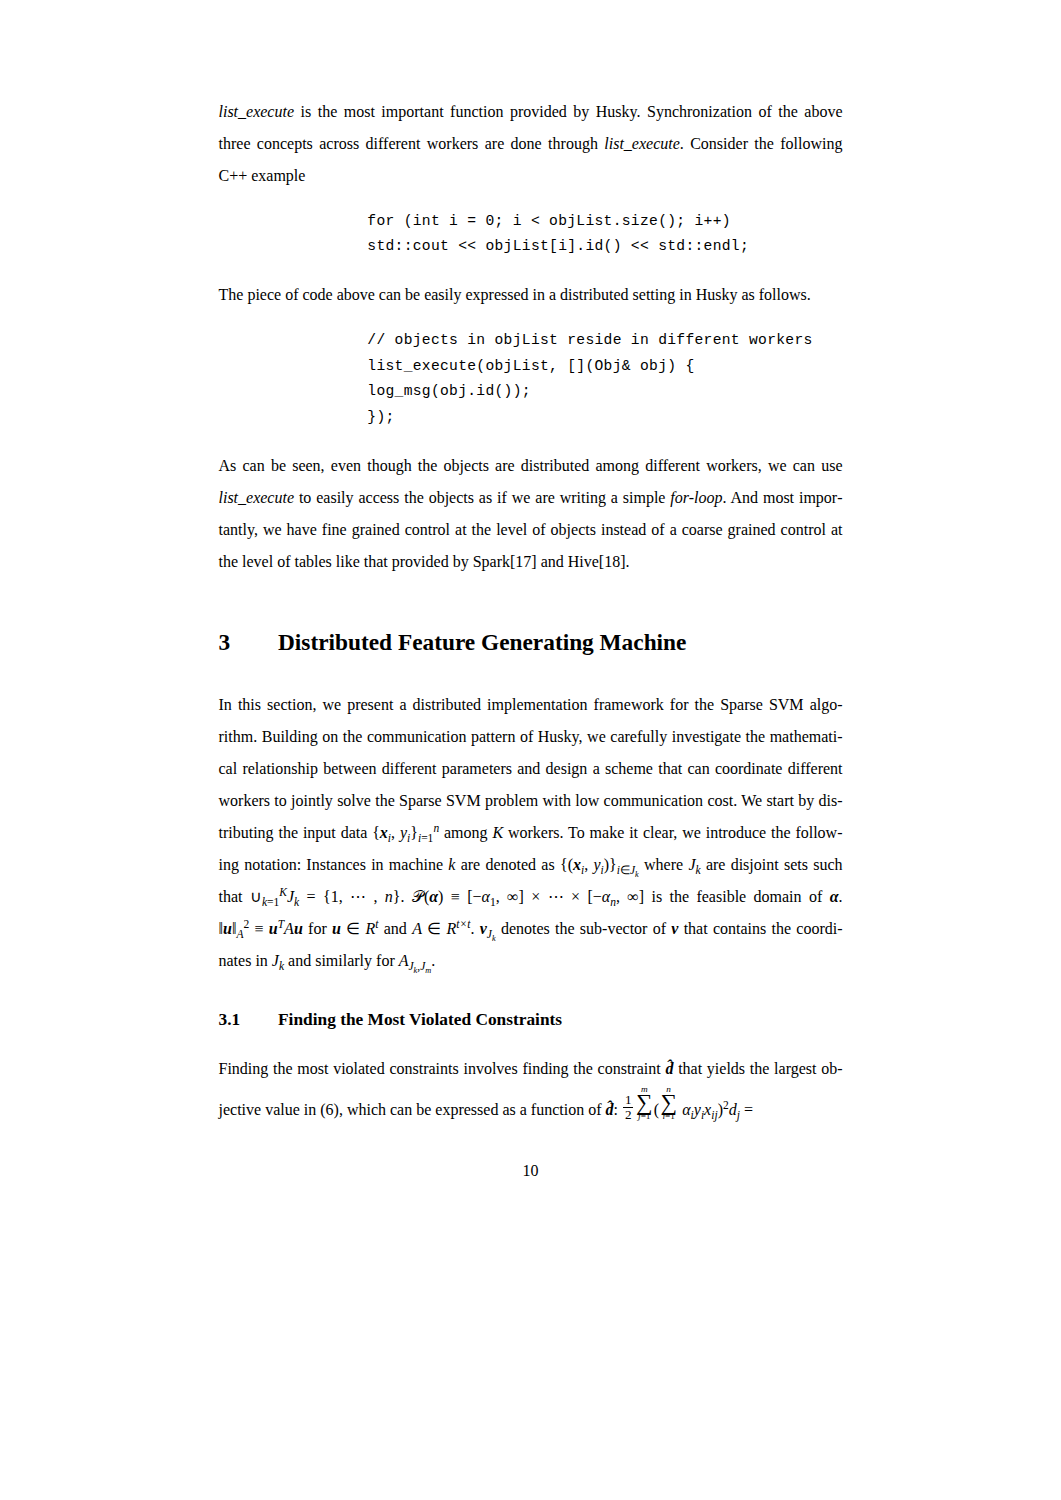list_execute is the most important function provided by Husky. Synchronization of the above three concepts across different workers are done through list_execute. Consider the following C++ example
for (int i = 0; i < objList.size(); i++) std::cout << objList[i].id() << std::endl;
The piece of code above can be easily expressed in a distributed setting in Husky as follows.
// objects in objList reside in different workers list_execute(objList, [](Obj& obj) { log_msg(obj.id()); });
As can be seen, even though the objects are distributed among different workers, we can use list_execute to easily access the objects as if we are writing a simple for-loop. And most importantly, we have fine grained control at the level of objects instead of a coarse grained control at the level of tables like that provided by Spark[17] and Hive[18].
3 Distributed Feature Generating Machine
In this section, we present a distributed implementation framework for the Sparse SVM algorithm. Building on the communication pattern of Husky, we carefully investigate the mathematical relationship between different parameters and design a scheme that can coordinate different workers to jointly solve the Sparse SVM problem with low communication cost. We start by distributing the input data {xi, yi}i=1n among K workers. To make it clear, we introduce the following notation: Instances in machine k are denoted as {(xi, yi)}i∈Jk where Jk are disjoint sets such that ∪k=1KJk = {1, ⋯ , n}. 𝒫(α) ≡ [−α1, ∞] × ⋯ × [−αn, ∞] is the feasible domain of α. ‖u‖A2 ≡ uTAu for u ∈ Rt and A ∈ Rt×t. vJk denotes the sub-vector of v that contains the coordinates in Jk and similarly for AJk,Jm.
3.1 Finding the Most Violated Constraints
Finding the most violated constraints involves finding the constraint d̂ that yields the largest objective value in (6), which can be expressed as a function of d̂: 12 m∑j=1(n∑i=1 αiyixij)2dj =
10